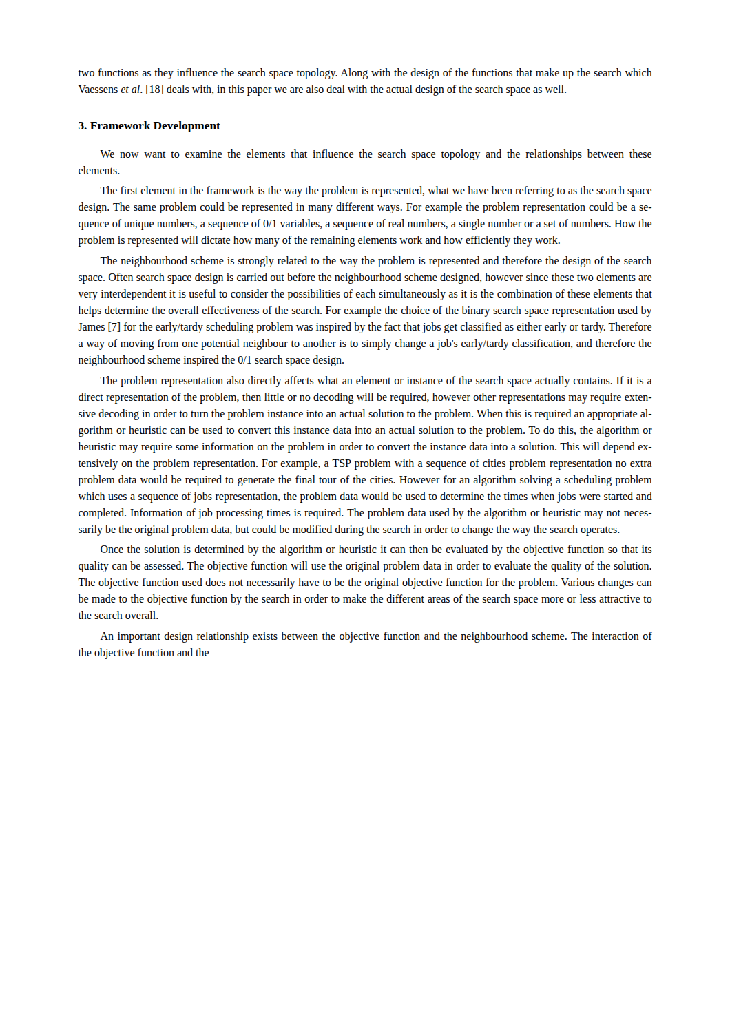two functions as they influence the search space topology. Along with the design of the functions that make up the search which Vaessens et al. [18] deals with, in this paper we are also deal with the actual design of the search space as well.
3. Framework Development
We now want to examine the elements that influence the search space topology and the relationships between these elements.
The first element in the framework is the way the problem is represented, what we have been referring to as the search space design. The same problem could be represented in many different ways. For example the problem representation could be a sequence of unique numbers, a sequence of 0/1 variables, a sequence of real numbers, a single number or a set of numbers. How the problem is represented will dictate how many of the remaining elements work and how efficiently they work.
The neighbourhood scheme is strongly related to the way the problem is represented and therefore the design of the search space. Often search space design is carried out before the neighbourhood scheme designed, however since these two elements are very interdependent it is useful to consider the possibilities of each simultaneously as it is the combination of these elements that helps determine the overall effectiveness of the search. For example the choice of the binary search space representation used by James [7] for the early/tardy scheduling problem was inspired by the fact that jobs get classified as either early or tardy. Therefore a way of moving from one potential neighbour to another is to simply change a job's early/tardy classification, and therefore the neighbourhood scheme inspired the 0/1 search space design.
The problem representation also directly affects what an element or instance of the search space actually contains. If it is a direct representation of the problem, then little or no decoding will be required, however other representations may require extensive decoding in order to turn the problem instance into an actual solution to the problem. When this is required an appropriate algorithm or heuristic can be used to convert this instance data into an actual solution to the problem. To do this, the algorithm or heuristic may require some information on the problem in order to convert the instance data into a solution. This will depend extensively on the problem representation. For example, a TSP problem with a sequence of cities problem representation no extra problem data would be required to generate the final tour of the cities. However for an algorithm solving a scheduling problem which uses a sequence of jobs representation, the problem data would be used to determine the times when jobs were started and completed. Information of job processing times is required. The problem data used by the algorithm or heuristic may not necessarily be the original problem data, but could be modified during the search in order to change the way the search operates.
Once the solution is determined by the algorithm or heuristic it can then be evaluated by the objective function so that its quality can be assessed. The objective function will use the original problem data in order to evaluate the quality of the solution. The objective function used does not necessarily have to be the original objective function for the problem. Various changes can be made to the objective function by the search in order to make the different areas of the search space more or less attractive to the search overall.
An important design relationship exists between the objective function and the neighbourhood scheme. The interaction of the objective function and the